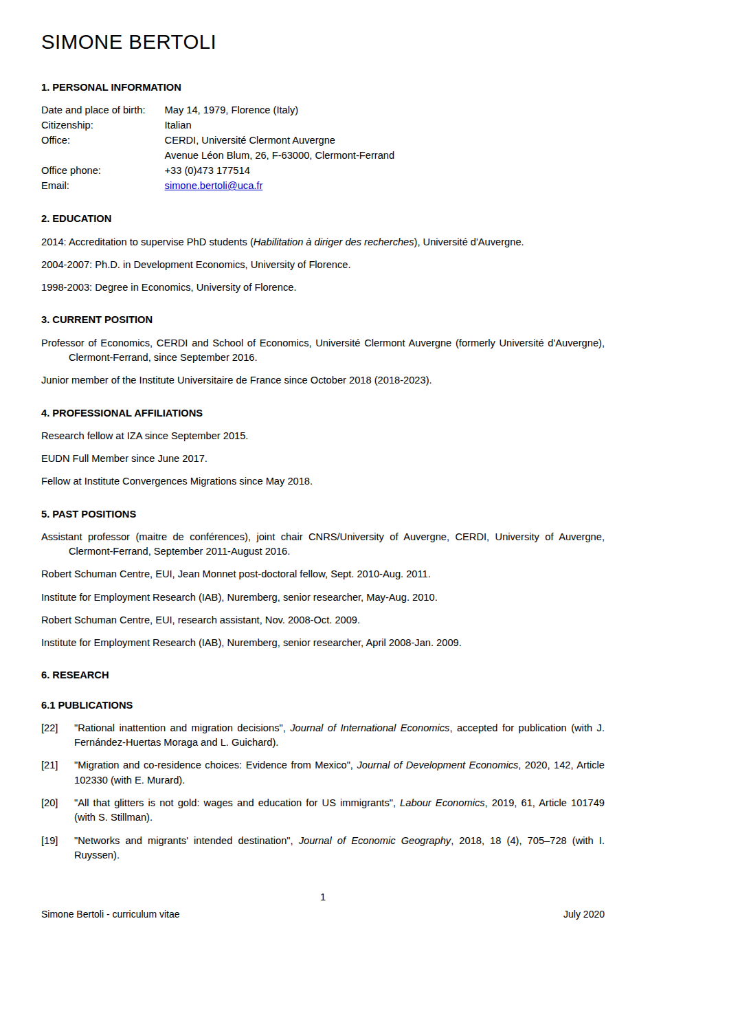SIMONE BERTOLI
1. PERSONAL INFORMATION
| Date and place of birth: | May 14, 1979, Florence (Italy) |
| Citizenship: | Italian |
| Office: | CERDI, Université Clermont Auvergne Avenue Léon Blum, 26, F-63000, Clermont-Ferrand |
| Office phone: | +33 (0)473 177514 |
| Email: | simone.bertoli@uca.fr |
2. EDUCATION
2014: Accreditation to supervise PhD students (Habilitation à diriger des recherches), Université d'Auvergne.
2004-2007: Ph.D. in Development Economics, University of Florence.
1998-2003: Degree in Economics, University of Florence.
3. CURRENT POSITION
Professor of Economics, CERDI and School of Economics, Université Clermont Auvergne (formerly Université d'Auvergne), Clermont-Ferrand, since September 2016.
Junior member of the Institute Universitaire de France since October 2018 (2018-2023).
4. PROFESSIONAL AFFILIATIONS
Research fellow at IZA since September 2015.
EUDN Full Member since June 2017.
Fellow at Institute Convergences Migrations since May 2018.
5. PAST POSITIONS
Assistant professor (maitre de conférences), joint chair CNRS/University of Auvergne, CERDI, University of Auvergne, Clermont-Ferrand, September 2011-August 2016.
Robert Schuman Centre, EUI, Jean Monnet post-doctoral fellow, Sept. 2010-Aug. 2011.
Institute for Employment Research (IAB), Nuremberg, senior researcher, May-Aug. 2010.
Robert Schuman Centre, EUI, research assistant, Nov. 2008-Oct. 2009.
Institute for Employment Research (IAB), Nuremberg, senior researcher, April 2008-Jan. 2009.
6. RESEARCH
6.1 PUBLICATIONS
[22]"Rational inattention and migration decisions", Journal of International Economics, accepted for publication (with J. Fernández-Huertas Moraga and L. Guichard).
[21]"Migration and co-residence choices: Evidence from Mexico", Journal of Development Economics, 2020, 142, Article 102330 (with E. Murard).
[20]"All that glitters is not gold: wages and education for US immigrants", Labour Economics, 2019, 61, Article 101749 (with S. Stillman).
[19]"Networks and migrants' intended destination", Journal of Economic Geography, 2018, 18 (4), 705–728 (with I. Ruyssen).
1
Simone Bertoli - curriculum vitae July 2020